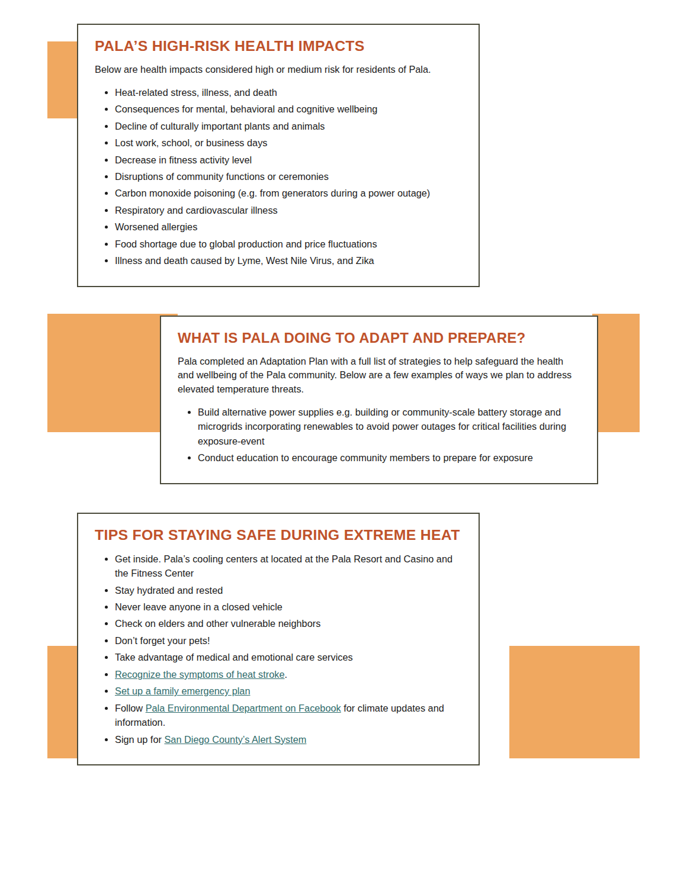Pala’s High-Risk Health Impacts
Below are health impacts considered high or medium risk for residents of Pala.
Heat-related stress, illness, and death
Consequences for mental, behavioral and cognitive wellbeing
Decline of culturally important plants and animals
Lost work, school, or business days
Decrease in fitness activity level
Disruptions of community functions or ceremonies
Carbon monoxide poisoning (e.g. from generators during a power outage)
Respiratory and cardiovascular illness
Worsened allergies
Food shortage due to global production and price fluctuations
Illness and death caused by Lyme, West Nile Virus, and Zika
What is Pala Doing to Adapt and Prepare?
Pala completed an Adaptation Plan with a full list of strategies to help safeguard the health and wellbeing of the Pala community. Below are a few examples of ways we plan to address elevated temperature threats.
Build alternative power supplies e.g. building or community-scale battery storage and microgrids incorporating renewables to avoid power outages for critical facilities during exposure-event
Conduct education to encourage community members to prepare for exposure
Tips for Staying Safe During Extreme Heat
Get inside. Pala’s cooling centers at located at the Pala Resort and Casino and the Fitness Center
Stay hydrated and rested
Never leave anyone in a closed vehicle
Check on elders and other vulnerable neighbors
Don’t forget your pets!
Take advantage of medical and emotional care services
Recognize the symptoms of heat stroke.
Set up a family emergency plan
Follow Pala Environmental Department on Facebook for climate updates and information.
Sign up for San Diego County’s Alert System